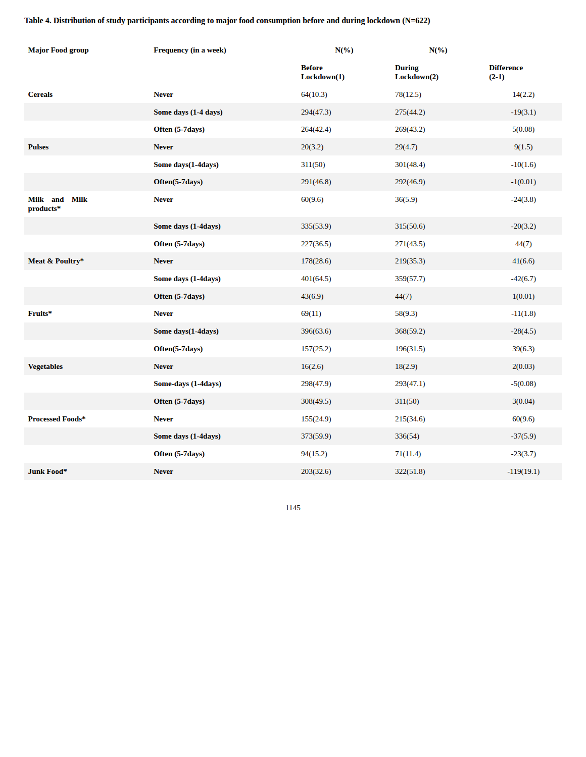Table 4. Distribution of study participants according to major food consumption before and during lockdown (N=622)
| Major Food group | Frequency (in a week) | N(%) | N(%) | |
| --- | --- | --- | --- | --- |
| | | Before Lockdown(1) | During Lockdown(2) | Difference (2-1) |
| Cereals | Never | 64(10.3) | 78(12.5) | 14(2.2) |
| | Some days (1-4 days) | 294(47.3) | 275(44.2) | -19(3.1) |
| | Often (5-7days) | 264(42.4) | 269(43.2) | 5(0.08) |
| Pulses | Never | 20(3.2) | 29(4.7) | 9(1.5) |
| | Some days(1-4days) | 311(50) | 301(48.4) | -10(1.6) |
| | Often(5-7days) | 291(46.8) | 292(46.9) | -1(0.01) |
| Milk and Milk products* | Never | 60(9.6) | 36(5.9) | -24(3.8) |
| | Some days (1-4days) | 335(53.9) | 315(50.6) | -20(3.2) |
| | Often (5-7days) | 227(36.5) | 271(43.5) | 44(7) |
| Meat & Poultry* | Never | 178(28.6) | 219(35.3) | 41(6.6) |
| | Some days (1-4days) | 401(64.5) | 359(57.7) | -42(6.7) |
| | Often (5-7days) | 43(6.9) | 44(7) | 1(0.01) |
| Fruits* | Never | 69(11) | 58(9.3) | -11(1.8) |
| | Some days(1-4days) | 396(63.6) | 368(59.2) | -28(4.5) |
| | Often(5-7days) | 157(25.2) | 196(31.5) | 39(6.3) |
| Vegetables | Never | 16(2.6) | 18(2.9) | 2(0.03) |
| | Some-days (1-4days) | 298(47.9) | 293(47.1) | -5(0.08) |
| | Often (5-7days) | 308(49.5) | 311(50) | 3(0.04) |
| Processed Foods* | Never | 155(24.9) | 215(34.6) | 60(9.6) |
| | Some days (1-4days) | 373(59.9) | 336(54) | -37(5.9) |
| | Often (5-7days) | 94(15.2) | 71(11.4) | -23(3.7) |
| Junk Food* | Never | 203(32.6) | 322(51.8) | -119(19.1) |
1145